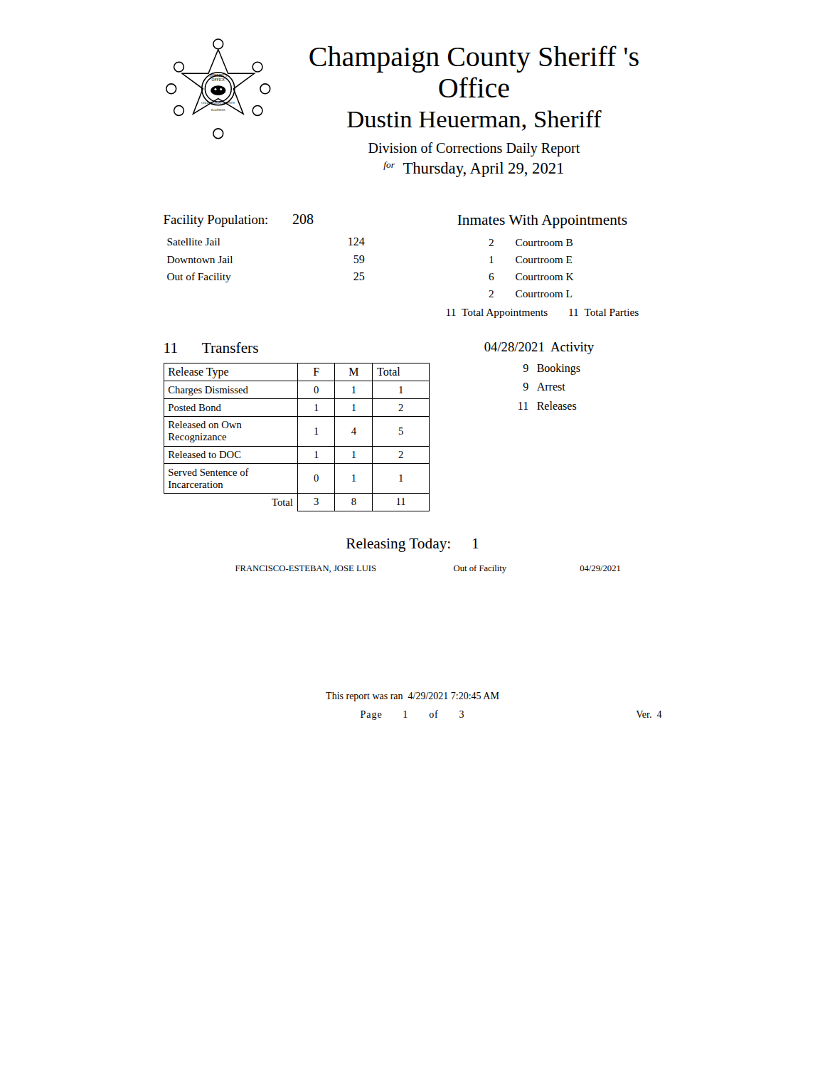SHERIFF'S OFFICE CHAMPAIGN COUNTY ILLINOIS
Champaign County Sheriff 's Office
Dustin Heuerman, Sheriff
Division of Corrections Daily Report
for Thursday, April 29, 2021
Facility Population:208
| Satellite Jail | 124 |
| Downtown Jail | 59 |
| Out of Facility | 25 |
Inmates With Appointments
| 2 | Courtroom B |
| 1 | Courtroom E |
| 6 | Courtroom K |
| 2 | Courtroom L |
11 Total Appointments 11 Total Parties
11 Transfers
| Release Type | F | M | Total |
| --- | --- | --- | --- |
| Charges Dismissed | 0 | 1 | 1 |
| Posted Bond | 1 | 1 | 2 |
| Released on Own Recognizance | 1 | 4 | 5 |
| Released to DOC | 1 | 1 | 2 |
| Served Sentence of Incarceration | 0 | 1 | 1 |
| Total | 3 | 8 | 11 |
04/28/2021 Activity
9 Bookings
9 Arrest
11 Releases
Releasing Today:1
| FRANCISCO-ESTEBAN, JOSE LUIS | Out of Facility | 04/29/2021 |
This report was ran 4/29/2021 7:20:45 AM
Page 1 of 3 Ver. 4